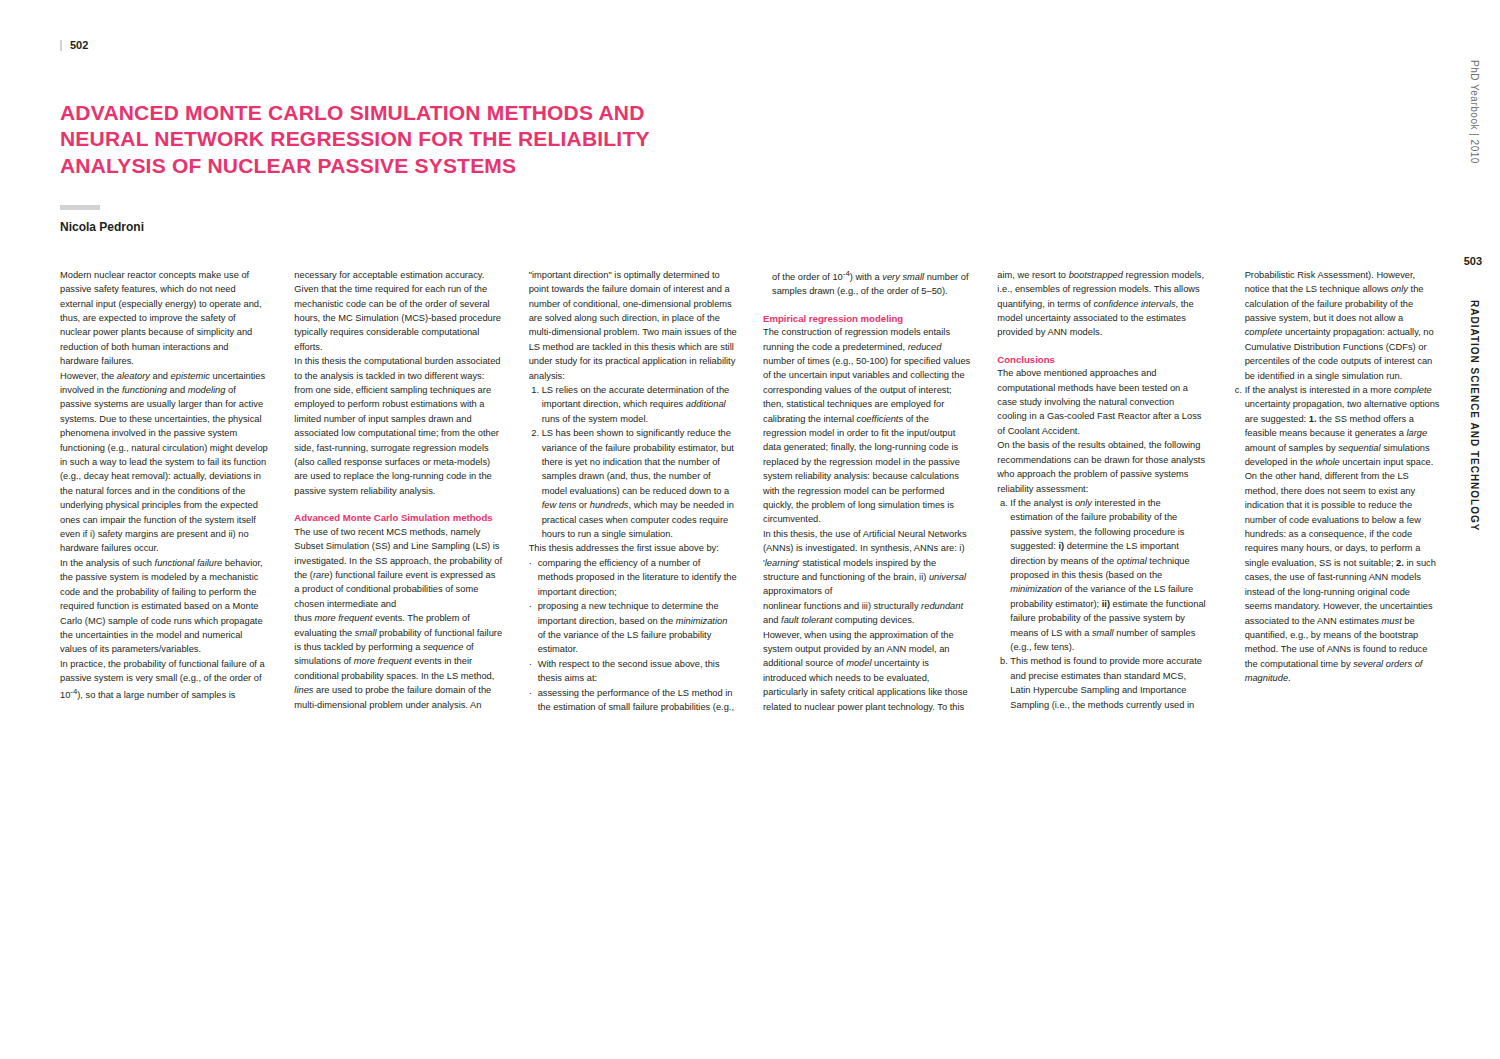502
503
PhD Yearbook | 2010
RADIATION SCIENCE AND TECHNOLOGY
Advanced Monte Carlo Simulation Methods and
Neural Network Regression for the Reliability
Analysis of Nuclear Passive Systems
Nicola Pedroni
Modern nuclear reactor concepts make use of passive safety features, which do not need external input (especially energy) to operate and, thus, are expected to improve the safety of nuclear power plants because of simplicity and reduction of both human interactions and hardware failures.
However, the aleatory and epistemic uncertainties involved in the functioning and modeling of passive systems are usually larger than for active systems. Due to these uncertainties, the physical phenomena involved in the passive system functioning (e.g., natural circulation) might develop in such a way to lead the system to fail its function (e.g., decay heat removal): actually, deviations in the natural forces and in the conditions of the underlying physical principles from the expected ones can impair the function of the system itself even if i) safety margins are present and ii) no hardware failures occur.
In the analysis of such functional failure behavior, the passive system is modeled by a mechanistic code and the probability of failing to perform the required function is estimated based on a Monte Carlo (MC) sample of code runs which propagate the uncertainties in the model and numerical values of its parameters/variables.
In practice, the probability of functional failure of a passive system is very small (e.g., of the order of 10-4), so that a large number of samples is necessary for acceptable estimation accuracy. Given that the time required for each run of the mechanistic code can be of the order of several hours, the MC Simulation (MCS)-based procedure typically requires considerable computational efforts.
In this thesis the computational burden associated to the analysis is tackled in two different ways: from one side, efficient sampling techniques are employed to perform robust estimations with a limited number of input samples drawn and associated low computational time; from the other side, fast-running, surrogate regression models (also called response surfaces or meta-models) are used to replace the long-running code in the passive system reliability analysis.
Advanced Monte Carlo Simulation methods
The use of two recent MCS methods, namely Subset Simulation (SS) and Line Sampling (LS) is investigated. In the SS approach, the probability of the (rare) functional failure event is expressed as a product of conditional probabilities of some chosen intermediate and
thus more frequent events. The problem of evaluating the small probability of functional failure is thus tackled by performing a sequence of simulations of more frequent events in their conditional probability spaces. In the LS method, lines are used to probe the failure domain of the multi-dimensional problem under analysis. An "important direction" is optimally determined to point towards the failure domain of interest and a number of conditional, one-dimensional problems are solved along such direction, in place of the multi-dimensional problem. Two main issues of the LS method are tackled in this thesis which are still under study for its practical application in reliability analysis:
LS relies on the accurate determination of the important direction, which requires additional runs of the system model.
LS has been shown to significantly reduce the variance of the failure probability estimator, but there is yet no indication that the number of samples drawn (and, thus, the number of model evaluations) can be reduced down to a few tens or hundreds, which may be needed in practical cases when computer codes require hours to run a single simulation.
This thesis addresses the first issue above by:
comparing the efficiency of a number of methods proposed in the literature to identify the important direction;
proposing a new technique to determine the important direction, based on the minimization of the variance of the LS failure probability estimator.
With respect to the second issue above, this thesis aims at:
assessing the performance of the LS method in the estimation of small failure probabilities (e.g., of the order of 10-4) with a very small number of samples drawn (e.g., of the order of 5–50).
Empirical regression modeling
The construction of regression models entails running the code a predetermined, reduced number of times (e.g., 50-100) for specified values of the uncertain input variables and collecting the corresponding values of the output of interest; then, statistical techniques are employed for calibrating the internal coefficients of the regression model in order to fit the input/output data generated; finally, the long-running code is replaced by the regression model in the passive system reliability analysis: because calculations with the regression model can be performed quickly, the problem of long simulation times is circumvented.
In this thesis, the use of Artificial Neural Networks (ANNs) is investigated. In synthesis, ANNs are: i) 'learning' statistical models inspired by the structure and functioning of the brain, ii) universal approximators of
nonlinear functions and iii) structurally redundant and fault tolerant computing devices.
However, when using the approximation of the system output provided by an ANN model, an additional source of model uncertainty is introduced which needs to be evaluated, particularly in safety critical applications like those related to nuclear power plant technology. To this aim, we resort to bootstrapped regression models, i.e., ensembles of regression models. This allows quantifying, in terms of confidence intervals, the model uncertainty associated to the estimates provided by ANN models.
Conclusions
The above mentioned approaches and computational methods have been tested on a case study involving the natural convection cooling in a Gas-cooled Fast Reactor after a Loss of Coolant Accident.
On the basis of the results obtained, the following recommendations can be drawn for those analysts who approach the problem of passive systems reliability assessment:
If the analyst is only interested in the estimation of the failure probability of the passive system, the following procedure is suggested: i) determine the LS important direction by means of the optimal technique proposed in this thesis (based on the minimization of the variance of the LS failure probability estimator); ii) estimate the functional failure probability of the passive system by means of LS with a small number of samples (e.g., few tens).
This method is found to provide more accurate and precise estimates than standard MCS, Latin Hypercube Sampling and Importance Sampling (i.e., the methods currently used in Probabilistic Risk Assessment). However, notice that the LS technique allows only the calculation of the failure probability of the passive system, but it does not allow a complete uncertainty propagation: actually, no Cumulative Distribution Functions (CDFs) or percentiles of the code outputs of interest can be identified in a single simulation run.
If the analyst is interested in a more complete uncertainty propagation, two alternative options are suggested: 1. the SS method offers a feasible means because it generates a large amount of samples by sequential simulations developed in the whole uncertain input space. On the other hand, different from the LS method, there does not seem to exist any indication that it is possible to reduce the number of code evaluations to below a few hundreds: as a consequence, if the code requires many hours, or days, to perform a single evaluation, SS is not suitable; 2. in such cases, the use of fast-running ANN models instead of the long-running original code seems mandatory. However, the uncertainties associated to the ANN estimates must be quantified, e.g., by means of the bootstrap method. The use of ANNs is found to reduce the computational time by several orders of magnitude.